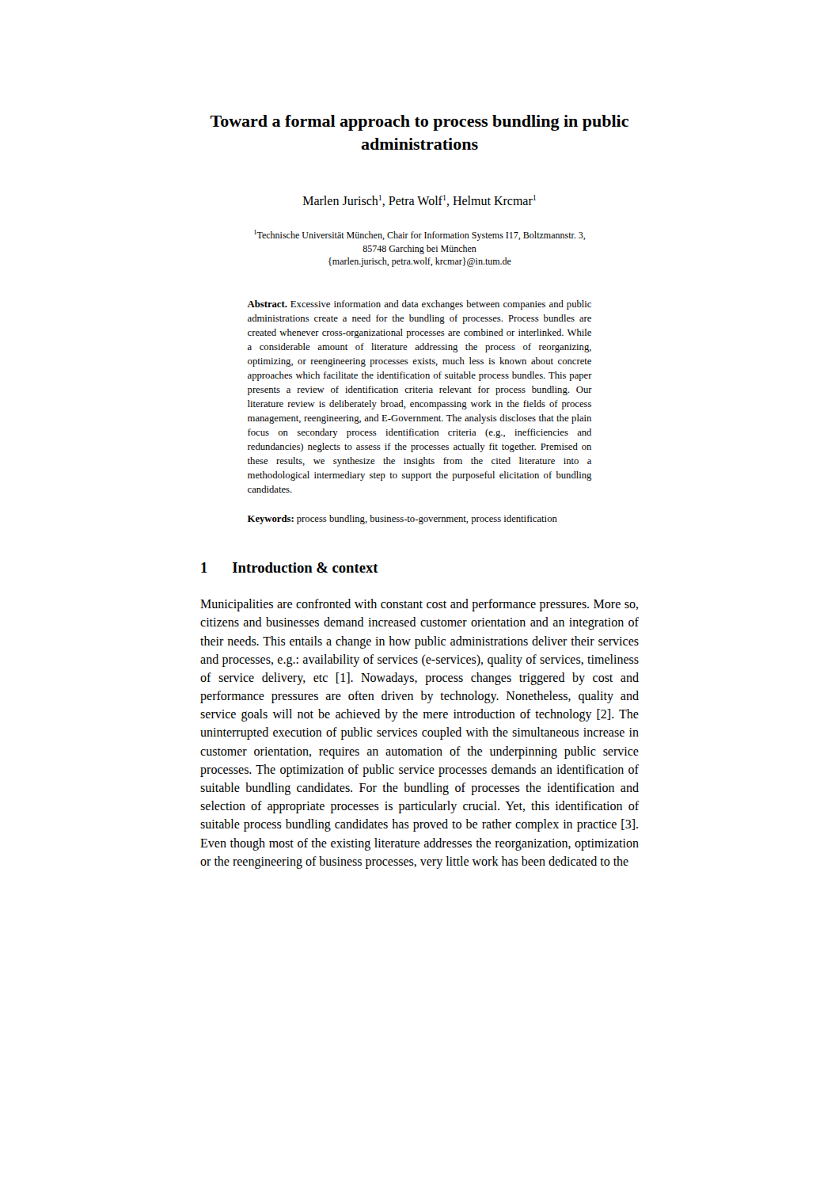Toward a formal approach to process bundling in public administrations
Marlen Jurisch1, Petra Wolf1, Helmut Krcmar1
1Technische Universität München, Chair for Information Systems I17, Boltzmannstr. 3,
85748 Garching bei München
{marlen.jurisch, petra.wolf, krcmar}@in.tum.de
Abstract. Excessive information and data exchanges between companies and public administrations create a need for the bundling of processes. Process bundles are created whenever cross-organizational processes are combined or interlinked. While a considerable amount of literature addressing the process of reorganizing, optimizing, or reengineering processes exists, much less is known about concrete approaches which facilitate the identification of suitable process bundles. This paper presents a review of identification criteria relevant for process bundling. Our literature review is deliberately broad, encompassing work in the fields of process management, reengineering, and E-Government. The analysis discloses that the plain focus on secondary process identification criteria (e.g., inefficiencies and redundancies) neglects to assess if the processes actually fit together. Premised on these results, we synthesize the insights from the cited literature into a methodological intermediary step to support the purposeful elicitation of bundling candidates.
Keywords: process bundling, business-to-government, process identification
1 Introduction & context
Municipalities are confronted with constant cost and performance pressures. More so, citizens and businesses demand increased customer orientation and an integration of their needs. This entails a change in how public administrations deliver their services and processes, e.g.: availability of services (e-services), quality of services, timeliness of service delivery, etc [1]. Nowadays, process changes triggered by cost and performance pressures are often driven by technology. Nonetheless, quality and service goals will not be achieved by the mere introduction of technology [2]. The uninterrupted execution of public services coupled with the simultaneous increase in customer orientation, requires an automation of the underpinning public service processes. The optimization of public service processes demands an identification of suitable bundling candidates. For the bundling of processes the identification and selection of appropriate processes is particularly crucial. Yet, this identification of suitable process bundling candidates has proved to be rather complex in practice [3]. Even though most of the existing literature addresses the reorganization, optimization or the reengineering of business processes, very little work has been dedicated to the